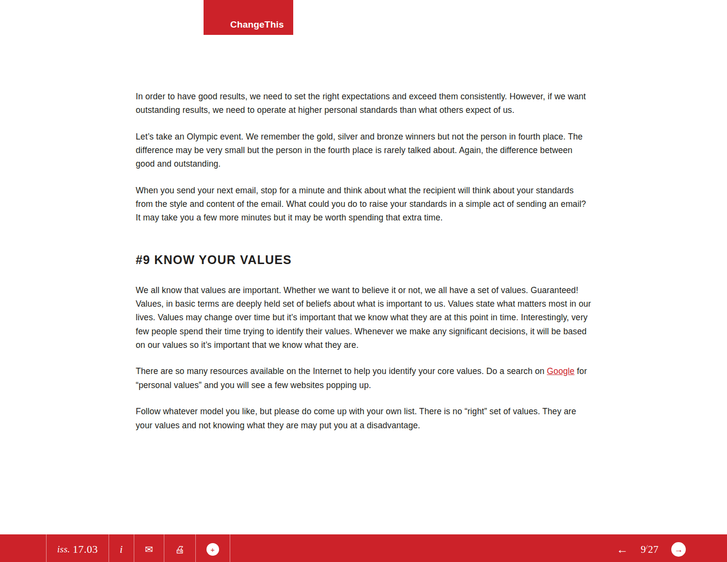ChangeThis
In order to have good results, we need to set the right expectations and exceed them consistently. However, if we want outstanding results, we need to operate at higher personal standards than what others expect of us.
Let’s take an Olympic event. We remember the gold, silver and bronze winners but not the person in fourth place. The difference may be very small but the person in the fourth place is rarely talked about. Again, the difference between good and outstanding.
When you send your next email, stop for a minute and think about what the recipient will think about your standards from the style and content of the email. What could you do to raise your standards in a simple act of sending an email? It may take you a few more minutes but it may be worth spending that extra time.
#9 KNOW YOUR VALUES
We all know that values are important. Whether we want to believe it or not, we all have a set of values. Guaranteed! Values, in basic terms are deeply held set of beliefs about what is important to us. Values state what matters most in our lives. Values may change over time but it’s important that we know what they are at this point in time. Interestingly, very few people spend their time trying to identify their values. Whenever we make any significant decisions, it will be based on our values so it’s important that we know what they are.
There are so many resources available on the Internet to help you identify your core values. Do a search on Google for “personal values” and you will see a few websites popping up.
Follow whatever model you like, but please do come up with your own list. There is no “right” set of values. They are your values and not knowing what they are may put you at a disadvantage.
iss. 17.03
i
✉
🖨
+
← 9/27 →